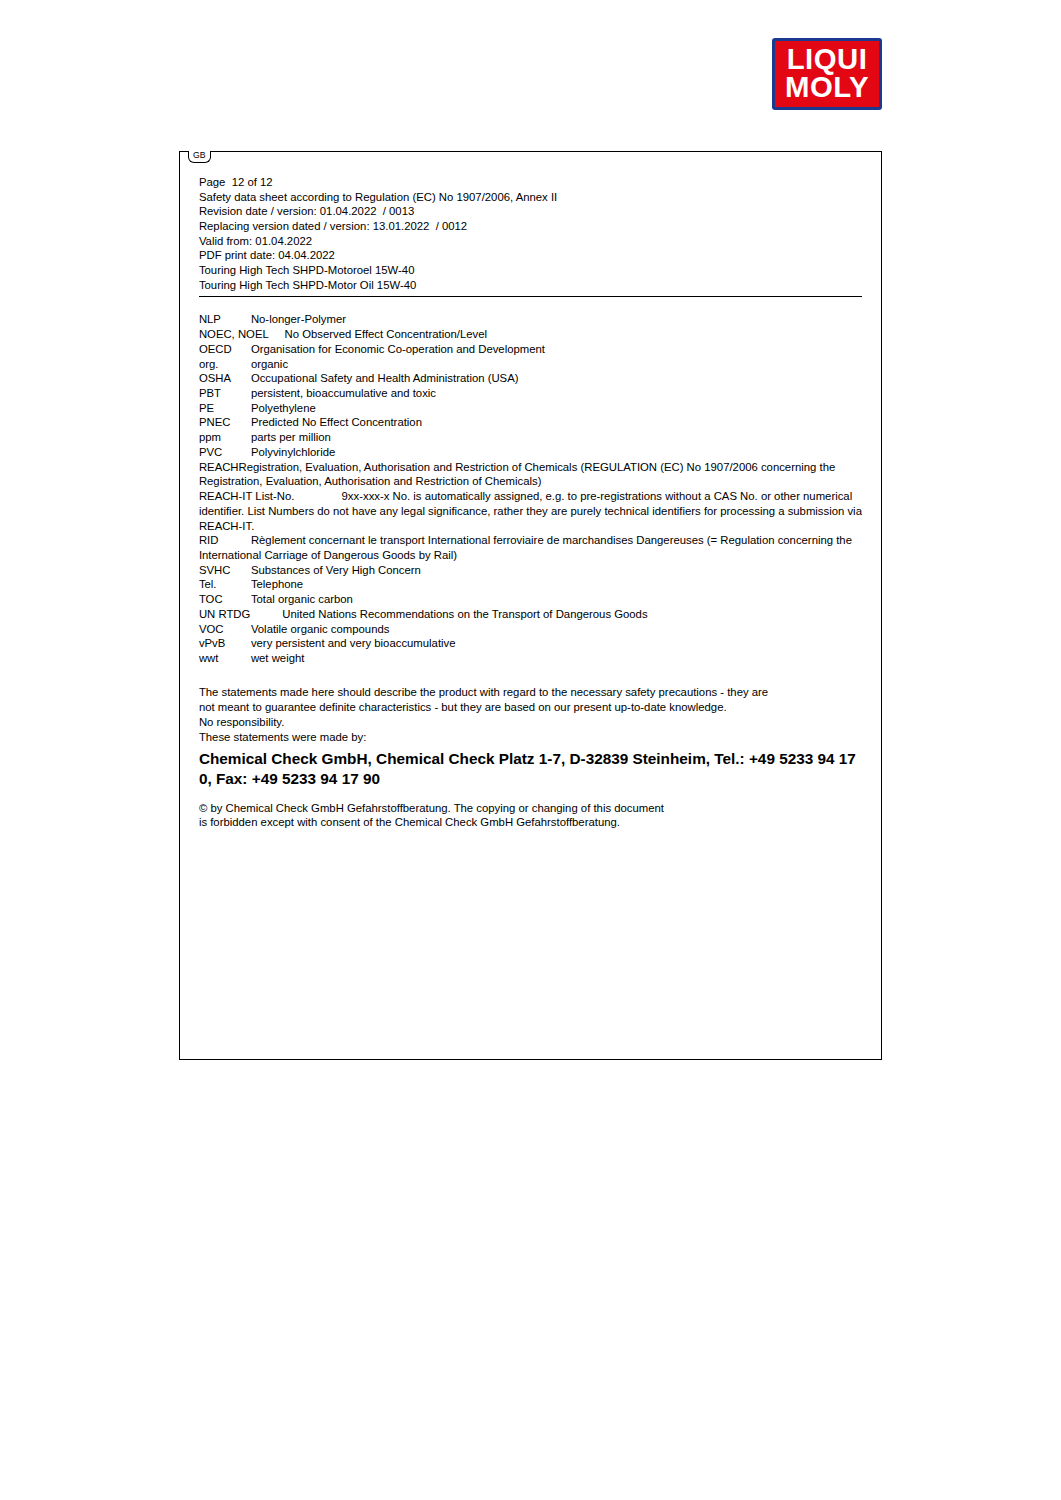LIQUI
MOLY
GB
Page 12 of 12
Safety data sheet according to Regulation (EC) No 1907/2006, Annex II
Revision date / version: 01.04.2022 / 0013
Replacing version dated / version: 13.01.2022 / 0012
Valid from: 01.04.2022
PDF print date: 04.04.2022
Touring High Tech SHPD-Motoroel 15W-40
Touring High Tech SHPD-Motor Oil 15W-40
NLP No-longer-Polymer
NOEC, NOEL No Observed Effect Concentration/Level
OECD Organisation for Economic Co-operation and Development
org. organic
OSHA Occupational Safety and Health Administration (USA)
PBT persistent, bioaccumulative and toxic
PE Polyethylene
PNEC Predicted No Effect Concentration
ppm parts per million
PVC Polyvinylchloride
REACHRegistration, Evaluation, Authorisation and Restriction of Chemicals (REGULATION (EC) No 1907/2006 concerning the Registration, Evaluation, Authorisation and Restriction of Chemicals)
REACH-IT List-No. 9xx-xxx-x No. is automatically assigned, e.g. to pre-registrations without a CAS No. or other numerical identifier. List Numbers do not have any legal significance, rather they are purely technical identifiers for processing a submission via REACH-IT.
RID Règlement concernant le transport International ferroviaire de marchandises Dangereuses (= Regulation concerning the International Carriage of Dangerous Goods by Rail)
SVHC Substances of Very High Concern
Tel. Telephone
TOC Total organic carbon
UN RTDG United Nations Recommendations on the Transport of Dangerous Goods
VOC Volatile organic compounds
vPvB very persistent and very bioaccumulative
wwt wet weight
The statements made here should describe the product with regard to the necessary safety precautions - they are
not meant to guarantee definite characteristics - but they are based on our present up-to-date knowledge.
No responsibility.
These statements were made by:
Chemical Check GmbH, Chemical Check Platz 1-7, D-32839 Steinheim, Tel.: +49 5233 94 17 0, Fax: +49 5233 94 17 90
© by Chemical Check GmbH Gefahrstoffberatung. The copying or changing of this document
is forbidden except with consent of the Chemical Check GmbH Gefahrstoffberatung.